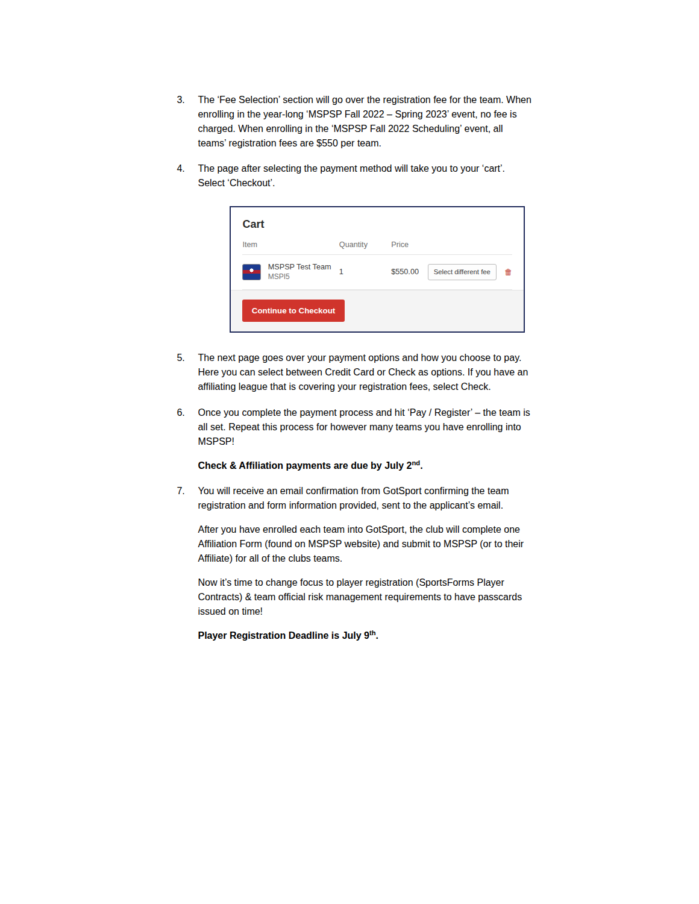The ‘Fee Selection’ section will go over the registration fee for the team. When enrolling in the year-long ‘MSPSP Fall 2022 – Spring 2023’ event, no fee is charged. When enrolling in the ‘MSPSP Fall 2022 Scheduling’ event, all teams’ registration fees are $550 per team.
The page after selecting the payment method will take you to your ‘cart’. Select ‘Checkout’.
Cart
| Item | Quantity | Price |
| --- | --- | --- |
| MSPSP Test Team MSPI5 | 1 | $550.00 Select different fee 🗑 |
Continue to Checkout
The next page goes over your payment options and how you choose to pay. Here you can select between Credit Card or Check as options. If you have an affiliating league that is covering your registration fees, select Check.
Once you complete the payment process and hit ‘Pay / Register’ – the team is all set. Repeat this process for however many teams you have enrolling into MSPSP!
Check & Affiliation payments are due by July 2nd.
You will receive an email confirmation from GotSport confirming the team registration and form information provided, sent to the applicant’s email.
After you have enrolled each team into GotSport, the club will complete one Affiliation Form (found on MSPSP website) and submit to MSPSP (or to their Affiliate) for all of the clubs teams.
Now it’s time to change focus to player registration (SportsForms Player Contracts) & team official risk management requirements to have passcards issued on time!
Player Registration Deadline is July 9th.